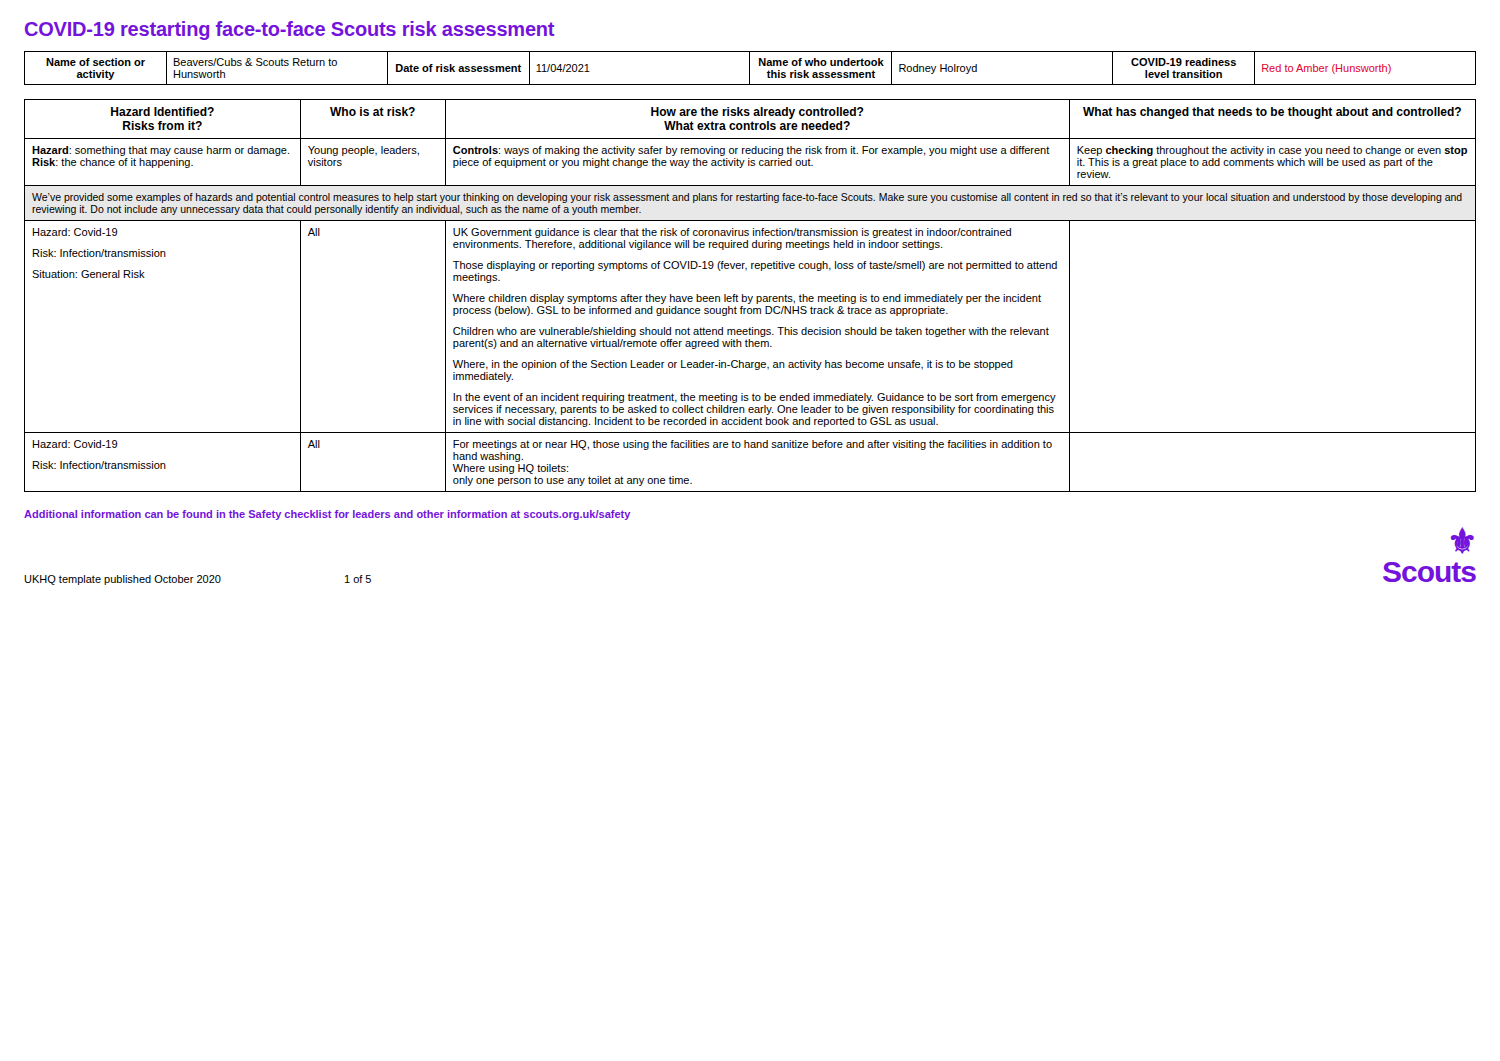COVID-19 restarting face-to-face Scouts risk assessment
| Name of section or activity | Beavers/Cubs & Scouts Return to Hunsworth | Date of risk assessment | 11/04/2021 | Name of who undertook this risk assessment | Rodney Holroyd | COVID-19 readiness level transition | Red to Amber (Hunsworth) |
| Hazard Identified? Risks from it? | Who is at risk? | How are the risks already controlled? What extra controls are needed? | What has changed that needs to be thought about and controlled? |
| Hazard : something that may cause harm or damage. Risk : the chance of it happening. | Young people, leaders, visitors | Controls : ways of making the activity safer by removing or reducing the risk from it. For example, you might use a different piece of equipment or you might change the way the activity is carried out. | Keep checking throughout the activity in case you need to change or even stop it. This is a great place to add comments which will be used as part of the review. |
| We’ve provided some examples of hazards and potential control measures to help start your thinking on developing your risk assessment and plans for restarting face-to-face Scouts. Make sure you customise all content in red so that it’s relevant to your local situation and understood by those developing and reviewing it. Do not include any unnecessary data that could personally identify an individual, such as the name of a youth member. |
| Hazard: Covid-19 Risk: Infection/transmission Situation: General Risk | All | UK Government guidance is clear that the risk of coronavirus infection/transmission is greatest in indoor/contrained environments. Therefore, additional vigilance will be required during meetings held in indoor settings. Those displaying or reporting symptoms of COVID-19 (fever, repetitive cough, loss of taste/smell) are not permitted to attend meetings. Where children display symptoms after they have been left by parents, the meeting is to end immediately per the incident process (below). GSL to be informed and guidance sought from DC/NHS track & trace as appropriate. Children who are vulnerable/shielding should not attend meetings. This decision should be taken together with the relevant parent(s) and an alternative virtual/remote offer agreed with them. Where, in the opinion of the Section Leader or Leader-in-Charge, an activity has become unsafe, it is to be stopped immediately. In the event of an incident requiring treatment, the meeting is to be ended immediately. Guidance to be sort from emergency services if necessary, parents to be asked to collect children early. One leader to be given responsibility for coordinating this in line with social distancing. Incident to be recorded in accident book and reported to GSL as usual. | |
| Hazard: Covid-19 Risk: Infection/transmission | All | For meetings at or near HQ, those using the facilities are to hand sanitize before and after visiting the facilities in addition to hand washing. Where using HQ toilets: only one person to use any toilet at any one time. | |
Additional information can be found in the Safety checklist for leaders and other information at scouts.org.uk/safety
UKHQ template published October 2020 1 of 5
⚜ Scouts